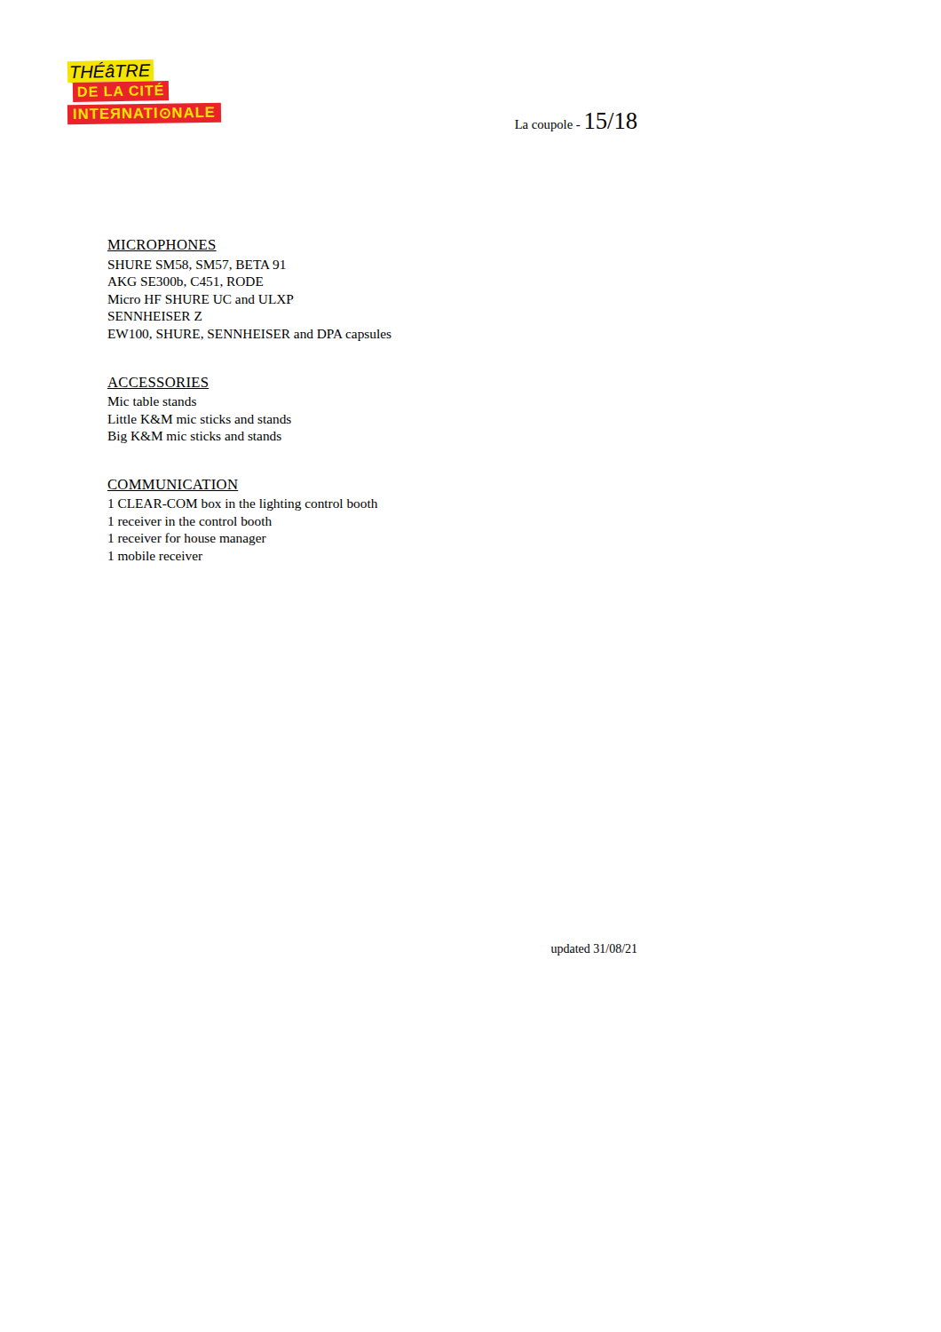THÉâTRE DE LA CITÉ
INTEЯNATI⊙NALE
La coupole - 15/18
MICROPHONES
SHURE SM58, SM57, BETA 91
AKG SE300b, C451, RODE
Micro HF SHURE UC and ULXP
SENNHEISER Z
EW100, SHURE, SENNHEISER and DPA capsules
ACCESSORIES
Mic table stands
Little K&M mic sticks and stands
Big K&M mic sticks and stands
COMMUNICATION
1 CLEAR-COM box in the lighting control booth
1 receiver in the control booth
1 receiver for house manager
1 mobile receiver
updated 31/08/21